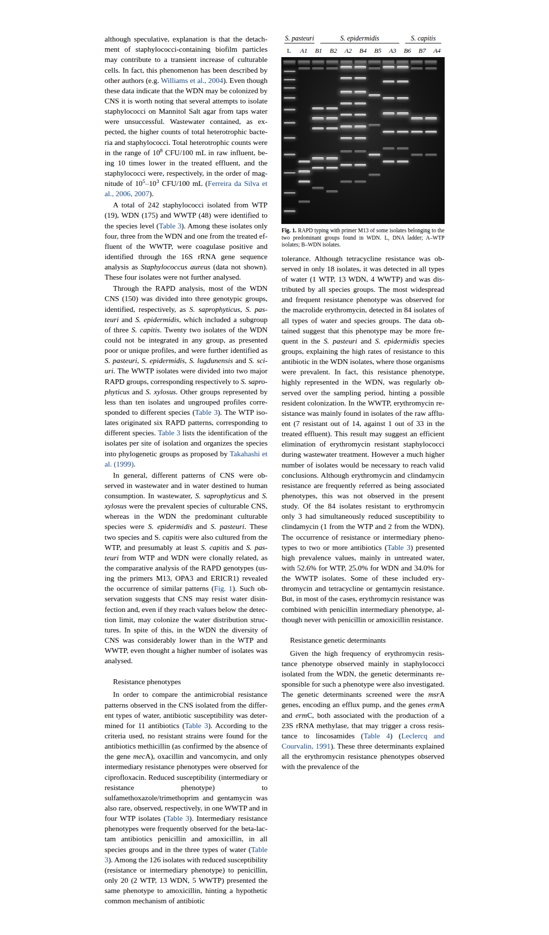although speculative, explanation is that the detachment of staphylococci-containing biofilm particles may contribute to a transient increase of culturable cells. In fact, this phenomenon has been described by other authors (e.g. Williams et al., 2004). Even though these data indicate that the WDN may be colonized by CNS it is worth noting that several attempts to isolate staphylococci on Mannitol Salt agar from taps water were unsuccessful. Wastewater contained, as expected, the higher counts of total heterotrophic bacteria and staphylococci. Total heterotrophic counts were in the range of 108 CFU/100 mL in raw influent, being 10 times lower in the treated effluent, and the staphylococci were, respectively, in the order of magnitude of 105–103 CFU/100 mL (Ferreira da Silva et al., 2006, 2007).
A total of 242 staphylococci isolated from WTP (19), WDN (175) and WWTP (48) were identified to the species level (Table 3). Among these isolates only four, three from the WDN and one from the treated effluent of the WWTP, were coagulase positive and identified through the 16S rRNA gene sequence analysis as Staphylococcus aureus (data not shown). These four isolates were not further analysed.
Through the RAPD analysis, most of the WDN CNS (150) was divided into three genotypic groups, identified, respectively, as S. saprophyticus, S. pasteuri and S. epidermidis, which included a subgroup of three S. capitis. Twenty two isolates of the WDN could not be integrated in any group, as presented poor or unique profiles, and were further identified as S. pasteuri, S. epidermidis, S. lugdunensis and S. sciuri. The WWTP isolates were divided into two major RAPD groups, corresponding respectively to S. saprophyticus and S. xylosus. Other groups represented by less than ten isolates and ungrouped profiles corresponded to different species (Table 3). The WTP isolates originated six RAPD patterns, corresponding to different species. Table 3 lists the identification of the isolates per site of isolation and organizes the species into phylogenetic groups as proposed by Takahashi et al. (1999).
In general, different patterns of CNS were observed in wastewater and in water destined to human consumption. In wastewater, S. saprophyticus and S. xylosus were the prevalent species of culturable CNS, whereas in the WDN the predominant culturable species were S. epidermidis and S. pasteuri. These two species and S. capitis were also cultured from the WTP, and presumably at least S. capitis and S. pasteuri from WTP and WDN were clonally related, as the comparative analysis of the RAPD genotypes (using the primers M13, OPA3 and ERICR1) revealed the occurrence of similar patterns (Fig. 1). Such observation suggests that CNS may resist water disinfection and, even if they reach values below the detection limit, may colonize the water distribution structures. In spite of this, in the WDN the diversity of CNS was considerably lower than in the WTP and WWTP, even thought a higher number of isolates was analysed.
Resistance phenotypes
In order to compare the antimicrobial resistance patterns observed in the CNS isolated from the different types of water, antibiotic susceptibility was determined for 11 antibiotics (Table 3). According to the criteria used, no resistant strains were found for the antibiotics methicillin (as confirmed by the absence of the gene mec A), oxacillin and vancomycin, and only intermediary resistance phenotypes were observed for ciprofloxacin. Reduced susceptibility (intermediary or resistance phenotype) to sulfamethoxazole/trimethoprim and gentamycin was also rare, observed, respectively, in one WWTP and in four WTP isolates (Table 3). Intermediary resistance phenotypes were frequently observed for the beta-lactam antibiotics penicillin and amoxicillin, in all species groups and in the three types of water (Table 3). Among the 126 isolates with reduced susceptibility (resistance or intermediary phenotype) to penicillin, only 20 (2 WTP, 13 WDN, 5 WWTP) presented the same phenotype to amoxicillin, hinting a hypothetic common mechanism of antibiotic
S. pasteuri
S. epidermidis
S. capitis
L A1 B1 B2 A2 B4 B5 A3 B6 B7 A4
Fig. 1. RAPD typing with primer M13 of some isolates belonging to the two predominant groups found in WDN. L, DNA ladder; A–WTP isolates; B–WDN isolates.
tolerance. Although tetracycline resistance was observed in only 18 isolates, it was detected in all types of water (1 WTP, 13 WDN, 4 WWTP) and was distributed by all species groups. The most widespread and frequent resistance phenotype was observed for the macrolide erythromycin, detected in 84 isolates of all types of water and species groups. The data obtained suggest that this phenotype may be more frequent in the S. pasteuri and S. epidermidis species groups, explaining the high rates of resistance to this antibiotic in the WDN isolates, where those organisms were prevalent. In fact, this resistance phenotype, highly represented in the WDN, was regularly observed over the sampling period, hinting a possible resident colonization. In the WWTP, erythromycin resistance was mainly found in isolates of the raw affluent (7 resistant out of 14, against 1 out of 33 in the treated effluent). This result may suggest an efficient elimination of erythromycin resistant staphylococci during wastewater treatment. However a much higher number of isolates would be necessary to reach valid conclusions. Although erythromycin and clindamycin resistance are frequently referred as being associated phenotypes, this was not observed in the present study. Of the 84 isolates resistant to erythromycin only 3 had simultaneously reduced susceptibility to clindamycin (1 from the WTP and 2 from the WDN). The occurrence of resistance or intermediary phenotypes to two or more antibiotics (Table 3) presented high prevalence values, mainly in untreated water, with 52.6% for WTP, 25.0% for WDN and 34.0% for the WWTP isolates. Some of these included erythromycin and tetracycline or gentamycin resistance. But, in most of the cases, erythromycin resistance was combined with penicillin intermediary phenotype, although never with penicillin or amoxicillin resistance.
Resistance genetic determinants
Given the high frequency of erythromycin resistance phenotype observed mainly in staphylococci isolated from the WDN, the genetic determinants responsible for such a phenotype were also investigated. The genetic determinants screened were the msr A genes, encoding an efflux pump, and the genes erm A and erm C, both associated with the production of a 23S rRNA methylase, that may trigger a cross resistance to lincosamides (Table 4) (Leclercq and Courvalin, 1991). These three determinants explained all the erythromycin resistance phenotypes observed with the prevalence of the